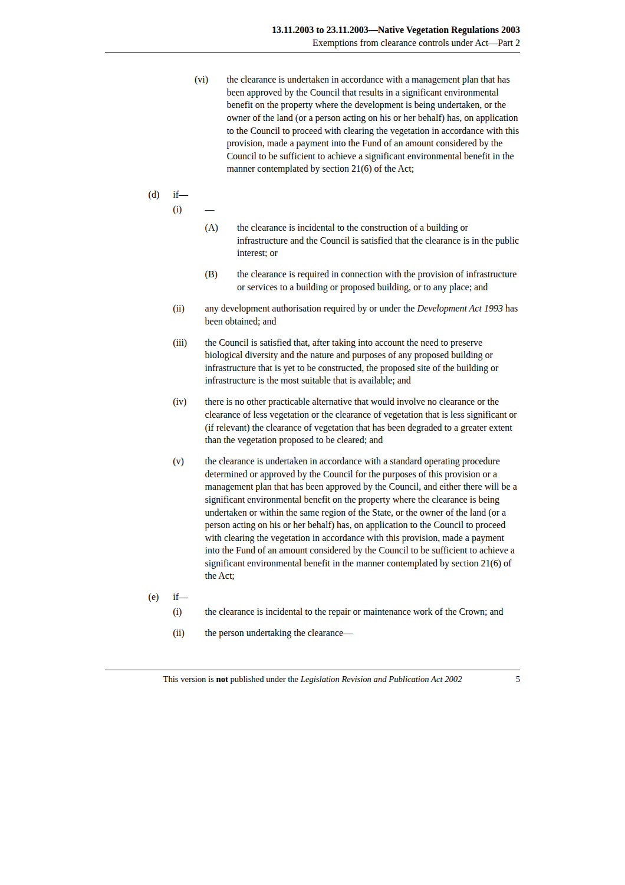13.11.2003 to 23.11.2003—Native Vegetation Regulations 2003 Exemptions from clearance controls under Act—Part 2
(vi) the clearance is undertaken in accordance with a management plan that has been approved by the Council that results in a significant environmental benefit on the property where the development is being undertaken, or the owner of the land (or a person acting on his or her behalf) has, on application to the Council to proceed with clearing the vegetation in accordance with this provision, made a payment into the Fund of an amount considered by the Council to be sufficient to achieve a significant environmental benefit in the manner contemplated by section 21(6) of the Act;
(d)
if—
(i) —
(A) the clearance is incidental to the construction of a building or infrastructure and the Council is satisfied that the clearance is in the public interest; or
(B) the clearance is required in connection with the provision of infrastructure or services to a building or proposed building, or to any place; and
(ii) any development authorisation required by or under the Development Act 1993 has been obtained; and
(iii) the Council is satisfied that, after taking into account the need to preserve biological diversity and the nature and purposes of any proposed building or infrastructure that is yet to be constructed, the proposed site of the building or infrastructure is the most suitable that is available; and
(iv) there is no other practicable alternative that would involve no clearance or the clearance of less vegetation or the clearance of vegetation that is less significant or (if relevant) the clearance of vegetation that has been degraded to a greater extent than the vegetation proposed to be cleared; and
(v) the clearance is undertaken in accordance with a standard operating procedure determined or approved by the Council for the purposes of this provision or a management plan that has been approved by the Council, and either there will be a significant environmental benefit on the property where the clearance is being undertaken or within the same region of the State, or the owner of the land (or a person acting on his or her behalf) has, on application to the Council to proceed with clearing the vegetation in accordance with this provision, made a payment into the Fund of an amount considered by the Council to be sufficient to achieve a significant environmental benefit in the manner contemplated by section 21(6) of the Act;
(e)
if—
(i) the clearance is incidental to the repair or maintenance work of the Crown; and
(ii) the person undertaking the clearance—
This version is not published under the Legislation Revision and Publication Act 2002 5